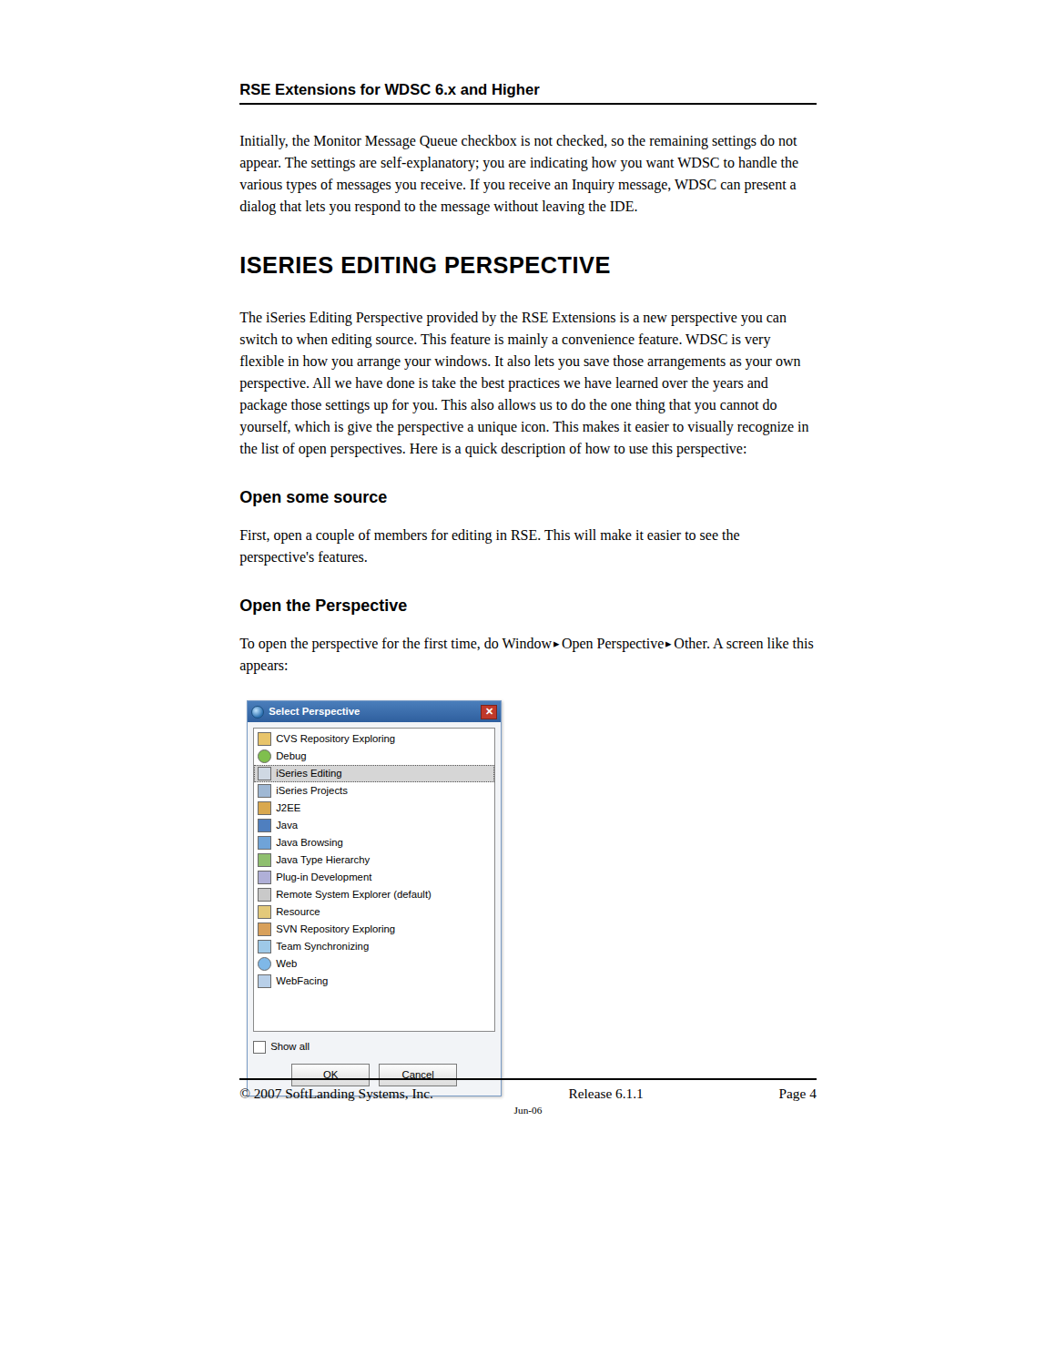RSE Extensions for WDSC 6.x and Higher
Initially, the Monitor Message Queue checkbox is not checked, so the remaining settings do not appear. The settings are self-explanatory; you are indicating how you want WDSC to handle the various types of messages you receive. If you receive an Inquiry message, WDSC can present a dialog that lets you respond to the message without leaving the IDE.
ISERIES EDITING PERSPECTIVE
The iSeries Editing Perspective provided by the RSE Extensions is a new perspective you can switch to when editing source. This feature is mainly a convenience feature. WDSC is very flexible in how you arrange your windows. It also lets you save those arrangements as your own perspective. All we have done is take the best practices we have learned over the years and package those settings up for you. This also allows us to do the one thing that you cannot do yourself, which is give the perspective a unique icon. This makes it easier to visually recognize in the list of open perspectives. Here is a quick description of how to use this perspective:
Open some source
First, open a couple of members for editing in RSE. This will make it easier to see the perspective's features.
Open the Perspective
To open the perspective for the first time, do Window▸Open Perspective▸Other. A screen like this appears:
Select Perspective ✕
CVS Repository Exploring
Debug
iSeries Editing
iSeries Projects
J2EE
Java
Java Browsing
Java Type Hierarchy
Plug-in Development
Remote System Explorer (default)
Resource
SVN Repository Exploring
Team Synchronizing
Web
WebFacing
Show all
OK
Cancel
© 2007 SoftLanding Systems, Inc.
Release 6.1.1
Page 4
Jun-06